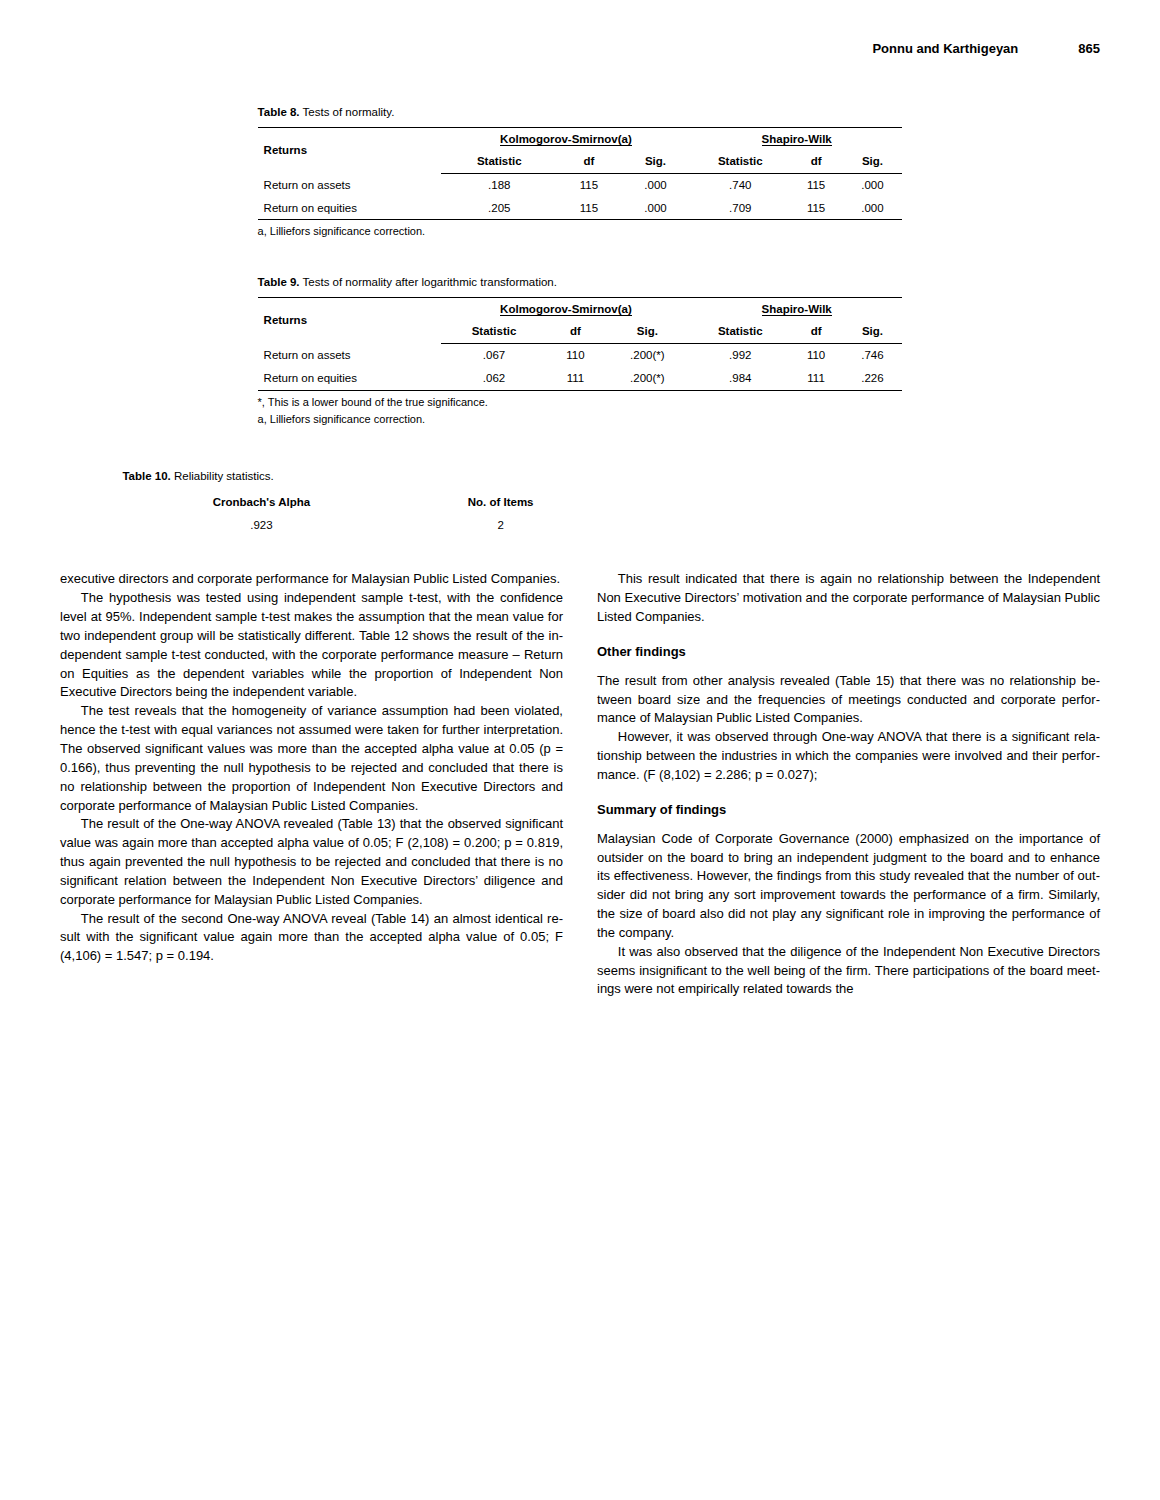Ponnu and Karthigeyan 865
Table 8. Tests of normality.
| Returns | Kolmogorov-Smirnov(a) | Shapiro-Wilk |
| --- | --- | --- |
| Statistic | df | Sig. | Statistic | df | Sig. |
| Return on assets | .188 | 115 | .000 | .740 | 115 | .000 |
| Return on equities | .205 | 115 | .000 | .709 | 115 | .000 |
a, Lilliefors significance correction.
Table 9. Tests of normality after logarithmic transformation.
| Returns | Kolmogorov-Smirnov(a) | Shapiro-Wilk |
| --- | --- | --- |
| Statistic | df | Sig. | Statistic | df | Sig. |
| Return on assets | .067 | 110 | .200(*) | .992 | 110 | .746 |
| Return on equities | .062 | 111 | .200(*) | .984 | 111 | .226 |
*, This is a lower bound of the true significance.
a, Lilliefors significance correction.
Table 10. Reliability statistics.
| Cronbach's Alpha | No. of Items |
| --- | --- |
| .923 | 2 |
executive directors and corporate performance for Malaysian Public Listed Companies.
The hypothesis was tested using independent sample t-test, with the confidence level at 95%. Independent sample t-test makes the assumption that the mean value for two independent group will be statistically different. Table 12 shows the result of the independent sample t-test conducted, with the corporate performance measure – Return on Equities as the dependent variables while the proportion of Independent Non Executive Directors being the independent variable.
The test reveals that the homogeneity of variance assumption had been violated, hence the t-test with equal variances not assumed were taken for further interpretation. The observed significant values was more than the accepted alpha value at 0.05 (p = 0.166), thus preventing the null hypothesis to be rejected and concluded that there is no relationship between the proportion of Independent Non Executive Directors and corporate performance of Malaysian Public Listed Companies.
The result of the One-way ANOVA revealed (Table 13) that the observed significant value was again more than accepted alpha value of 0.05; F (2,108) = 0.200; p = 0.819, thus again prevented the null hypothesis to be rejected and concluded that there is no significant relation between the Independent Non Executive Directors’ diligence and corporate performance for Malaysian Public Listed Companies.
The result of the second One-way ANOVA reveal (Table 14) an almost identical result with the significant value again more than the accepted alpha value of 0.05; F (4,106) = 1.547; p = 0.194.
This result indicated that there is again no relationship between the Independent Non Executive Directors’ motivation and the corporate performance of Malaysian Public Listed Companies.
Other findings
The result from other analysis revealed (Table 15) that there was no relationship between board size and the frequencies of meetings conducted and corporate performance of Malaysian Public Listed Companies.
However, it was observed through One-way ANOVA that there is a significant relationship between the industries in which the companies were involved and their performance. (F (8,102) = 2.286; p = 0.027);
Summary of findings
Malaysian Code of Corporate Governance (2000) emphasized on the importance of outsider on the board to bring an independent judgment to the board and to enhance its effectiveness. However, the findings from this study revealed that the number of outsider did not bring any sort improvement towards the performance of a firm. Similarly, the size of board also did not play any significant role in improving the performance of the company.
It was also observed that the diligence of the Independent Non Executive Directors seems insignificant to the well being of the firm. There participations of the board meetings were not empirically related towards the